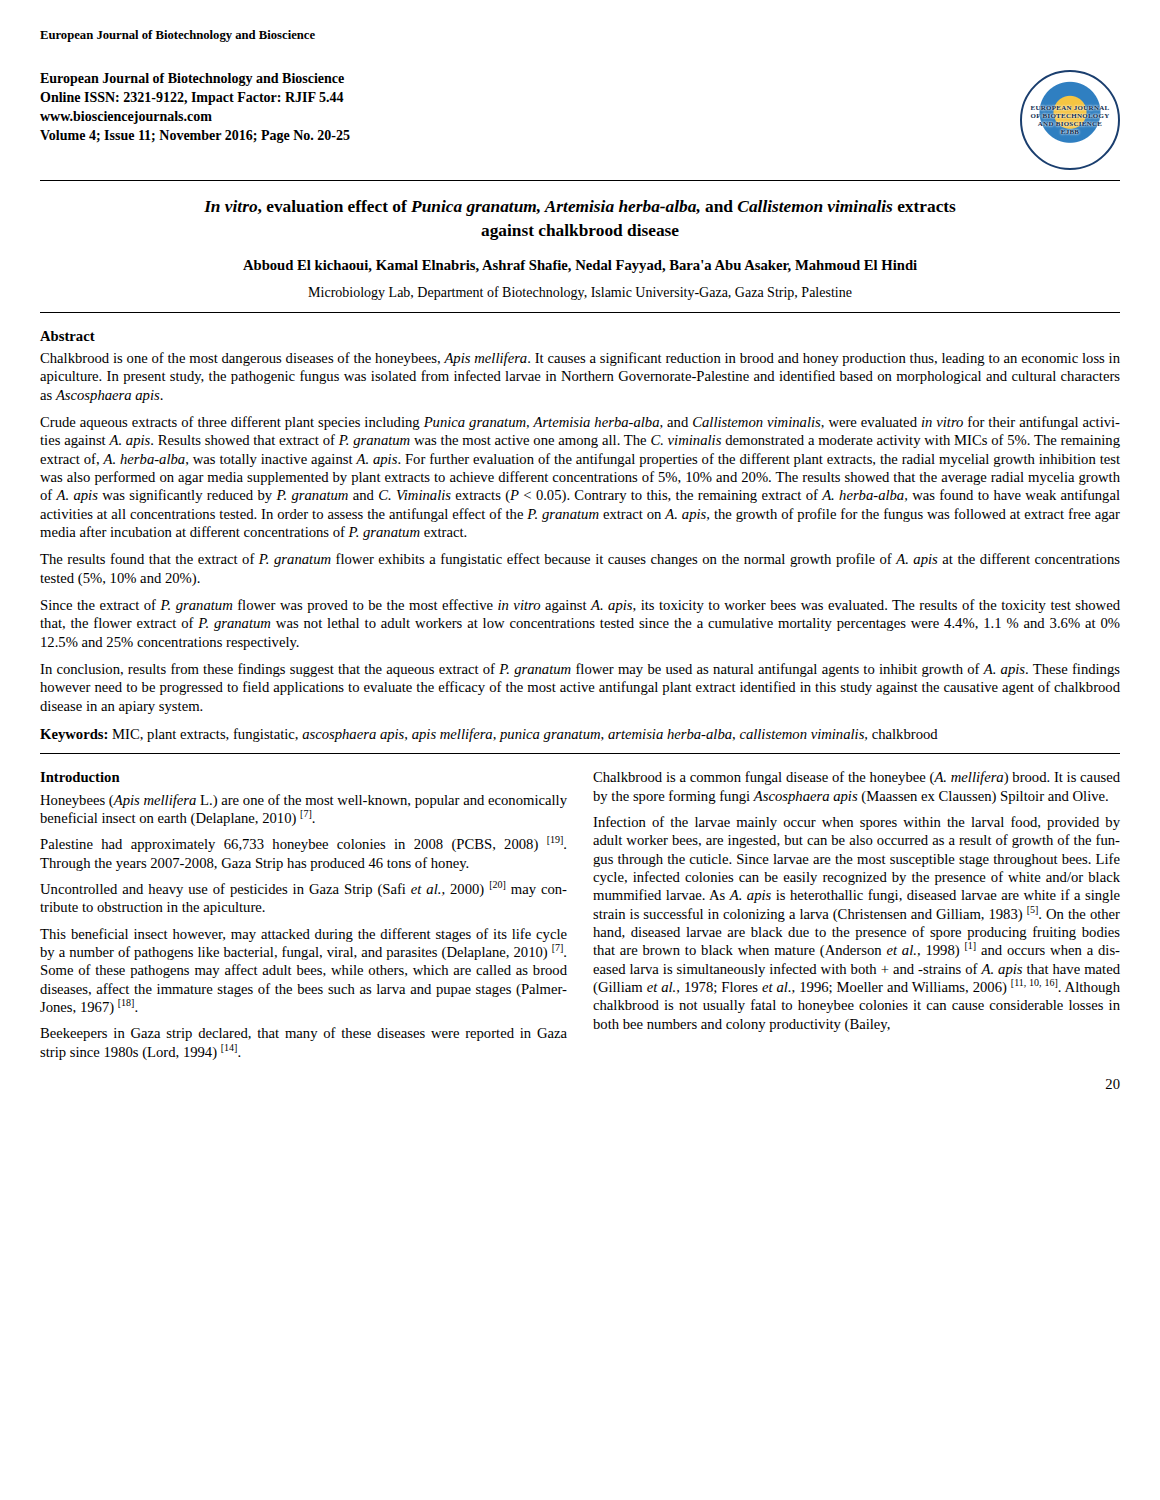European Journal of Biotechnology and Bioscience
European Journal of Biotechnology and Bioscience
Online ISSN: 2321-9122, Impact Factor: RJIF 5.44
www.biosciencejournals.com
Volume 4; Issue 11; November 2016; Page No. 20-25
EUROPEAN JOURNAL OF BIOTECHNOLOGY AND BIOSCIENCE
EJBB
In vitro, evaluation effect of Punica granatum, Artemisia herba-alba, and Callistemon viminalis extracts
against chalkbrood disease
Abboud El kichaoui, Kamal Elnabris, Ashraf Shafie, Nedal Fayyad, Bara'a Abu Asaker, Mahmoud El Hindi
Microbiology Lab, Department of Biotechnology, Islamic University-Gaza, Gaza Strip, Palestine
Abstract
Chalkbrood is one of the most dangerous diseases of the honeybees, Apis mellifera. It causes a significant reduction in brood and honey production thus, leading to an economic loss in apiculture. In present study, the pathogenic fungus was isolated from infected larvae in Northern Governorate-Palestine and identified based on morphological and cultural characters as Ascosphaera apis.
Crude aqueous extracts of three different plant species including Punica granatum, Artemisia herba-alba, and Callistemon viminalis, were evaluated in vitro for their antifungal activities against A. apis. Results showed that extract of P. granatum was the most active one among all. The C. viminalis demonstrated a moderate activity with MICs of 5%. The remaining extract of, A. herba-alba, was totally inactive against A. apis. For further evaluation of the antifungal properties of the different plant extracts, the radial mycelial growth inhibition test was also performed on agar media supplemented by plant extracts to achieve different concentrations of 5%, 10% and 20%. The results showed that the average radial mycelia growth of A. apis was significantly reduced by P. granatum and C. Viminalis extracts (P < 0.05). Contrary to this, the remaining extract of A. herba-alba, was found to have weak antifungal activities at all concentrations tested. In order to assess the antifungal effect of the P. granatum extract on A. apis, the growth of profile for the fungus was followed at extract free agar media after incubation at different concentrations of P. granatum extract.
The results found that the extract of P. granatum flower exhibits a fungistatic effect because it causes changes on the normal growth profile of A. apis at the different concentrations tested (5%, 10% and 20%).
Since the extract of P. granatum flower was proved to be the most effective in vitro against A. apis, its toxicity to worker bees was evaluated. The results of the toxicity test showed that, the flower extract of P. granatum was not lethal to adult workers at low concentrations tested since the a cumulative mortality percentages were 4.4%, 1.1 % and 3.6% at 0% 12.5% and 25% concentrations respectively.
In conclusion, results from these findings suggest that the aqueous extract of P. granatum flower may be used as natural antifungal agents to inhibit growth of A. apis. These findings however need to be progressed to field applications to evaluate the efficacy of the most active antifungal plant extract identified in this study against the causative agent of chalkbrood disease in an apiary system.
Keywords: MIC, plant extracts, fungistatic, ascosphaera apis, apis mellifera, punica granatum, artemisia herba-alba, callistemon viminalis, chalkbrood
Introduction
Honeybees (Apis mellifera L.) are one of the most well-known, popular and economically beneficial insect on earth (Delaplane, 2010) [7].
Palestine had approximately 66,733 honeybee colonies in 2008 (PCBS, 2008) [19]. Through the years 2007-2008, Gaza Strip has produced 46 tons of honey.
Uncontrolled and heavy use of pesticides in Gaza Strip (Safi et al., 2000) [20] may contribute to obstruction in the apiculture.
This beneficial insect however, may attacked during the different stages of its life cycle by a number of pathogens like bacterial, fungal, viral, and parasites (Delaplane, 2010) [7]. Some of these pathogens may affect adult bees, while others, which are called as brood diseases, affect the immature stages of the bees such as larva and pupae stages (Palmer-Jones, 1967) [18].
Beekeepers in Gaza strip declared, that many of these diseases were reported in Gaza strip since 1980s (Lord, 1994) [14].
Chalkbrood is a common fungal disease of the honeybee (A. mellifera) brood. It is caused by the spore forming fungi Ascosphaera apis (Maassen ex Claussen) Spiltoir and Olive.
Infection of the larvae mainly occur when spores within the larval food, provided by adult worker bees, are ingested, but can be also occurred as a result of growth of the fungus through the cuticle. Since larvae are the most susceptible stage throughout bees. Life cycle, infected colonies can be easily recognized by the presence of white and/or black mummified larvae. As A. apis is heterothallic fungi, diseased larvae are white if a single strain is successful in colonizing a larva (Christensen and Gilliam, 1983) [5]. On the other hand, diseased larvae are black due to the presence of spore producing fruiting bodies that are brown to black when mature (Anderson et al., 1998) [1] and occurs when a diseased larva is simultaneously infected with both + and -strains of A. apis that have mated (Gilliam et al., 1978; Flores et al., 1996; Moeller and Williams, 2006) [11, 10, 16]. Although chalkbrood is not usually fatal to honeybee colonies it can cause considerable losses in both bee numbers and colony productivity (Bailey,
20